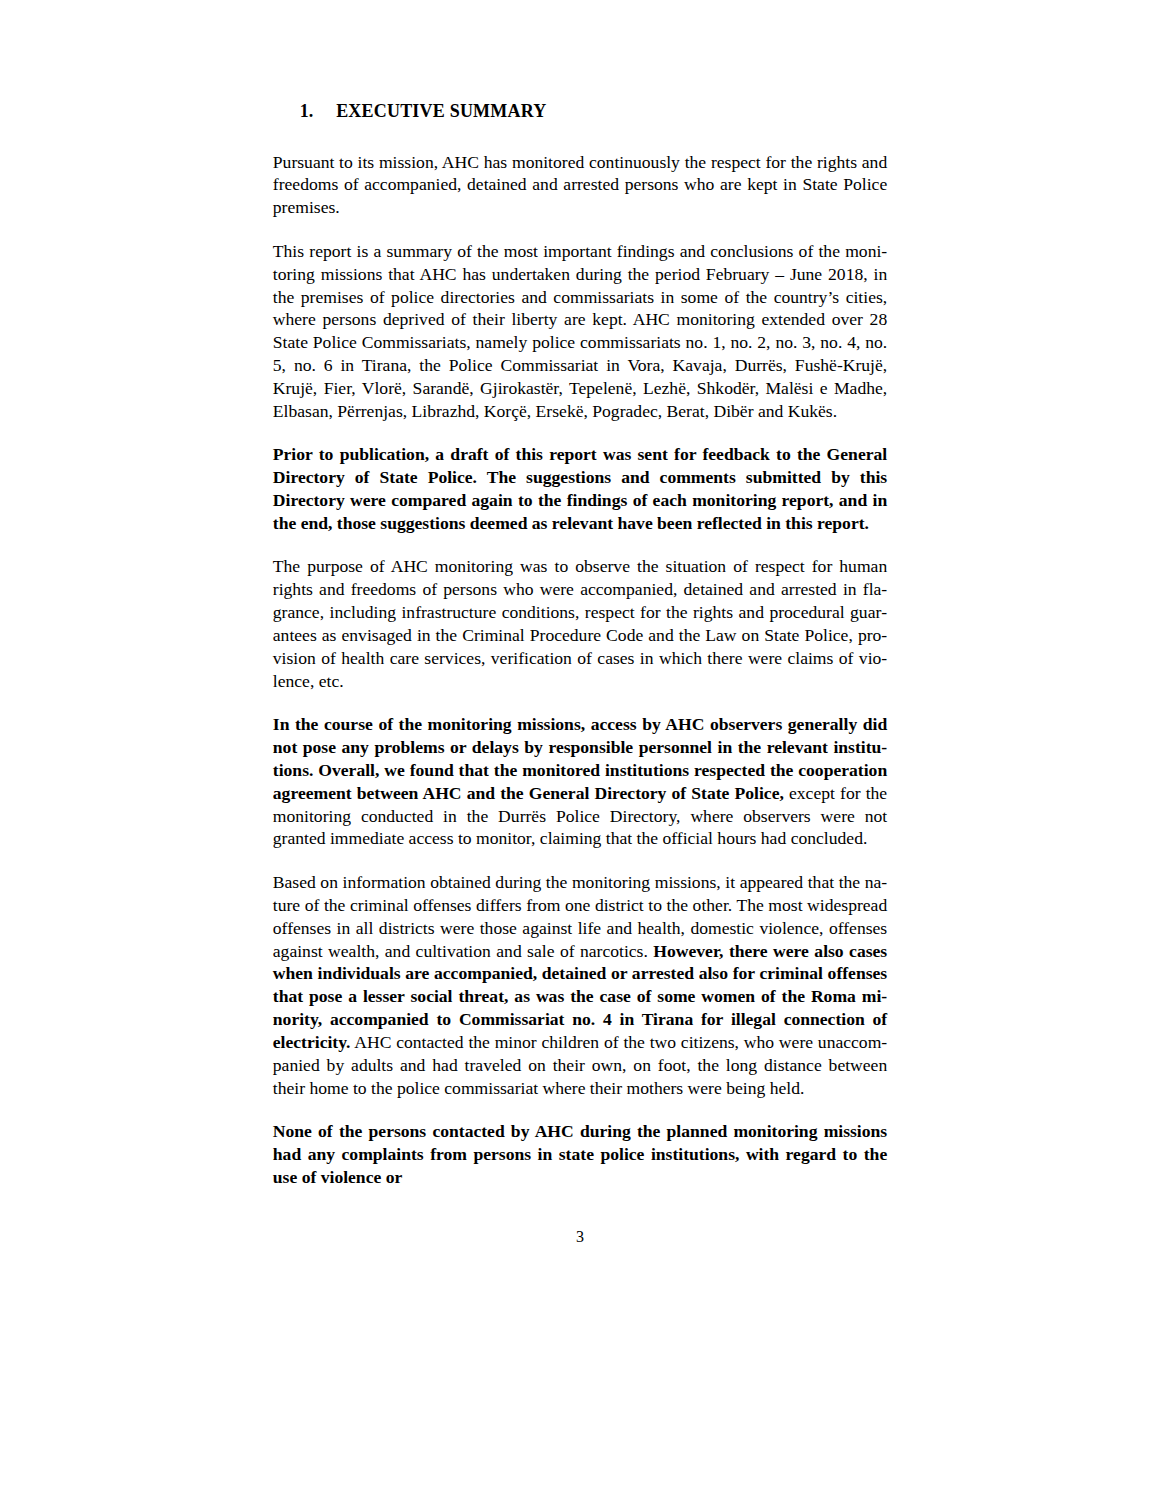1.
EXECUTIVE SUMMARY
Pursuant to its mission, AHC has monitored continuously the respect for the rights and freedoms of accompanied, detained and arrested persons who are kept in State Police premises.
This report is a summary of the most important findings and conclusions of the monitoring missions that AHC has undertaken during the period February – June 2018, in the premises of police directories and commissariats in some of the country’s cities, where persons deprived of their liberty are kept. AHC monitoring extended over 28 State Police Commissariats, namely police commissariats no. 1, no. 2, no. 3, no. 4, no. 5, no. 6 in Tirana, the Police Commissariat in Vora, Kavaja, Durrës, Fushë-Krujë, Krujë, Fier, Vlorë, Sarandë, Gjirokastër, Tepelenë, Lezhë, Shkodër, Malësi e Madhe, Elbasan, Përrenjas, Librazhd, Korçë, Ersekë, Pogradec, Berat, Dibër and Kukës.
Prior to publication, a draft of this report was sent for feedback to the General Directory of State Police. The suggestions and comments submitted by this Directory were compared again to the findings of each monitoring report, and in the end, those suggestions deemed as relevant have been reflected in this report.
The purpose of AHC monitoring was to observe the situation of respect for human rights and freedoms of persons who were accompanied, detained and arrested in flagrance, including infrastructure conditions, respect for the rights and procedural guarantees as envisaged in the Criminal Procedure Code and the Law on State Police, provision of health care services, verification of cases in which there were claims of violence, etc.
In the course of the monitoring missions, access by AHC observers generally did not pose any problems or delays by responsible personnel in the relevant institutions. Overall, we found that the monitored institutions respected the cooperation agreement between AHC and the General Directory of State Police, except for the monitoring conducted in the Durrës Police Directory, where observers were not granted immediate access to monitor, claiming that the official hours had concluded.
Based on information obtained during the monitoring missions, it appeared that the nature of the criminal offenses differs from one district to the other. The most widespread offenses in all districts were those against life and health, domestic violence, offenses against wealth, and cultivation and sale of narcotics. However, there were also cases when individuals are accompanied, detained or arrested also for criminal offenses that pose a lesser social threat, as was the case of some women of the Roma minority, accompanied to Commissariat no. 4 in Tirana for illegal connection of electricity. AHC contacted the minor children of the two citizens, who were unaccompanied by adults and had traveled on their own, on foot, the long distance between their home to the police commissariat where their mothers were being held.
None of the persons contacted by AHC during the planned monitoring missions had any complaints from persons in state police institutions, with regard to the use of violence or
3